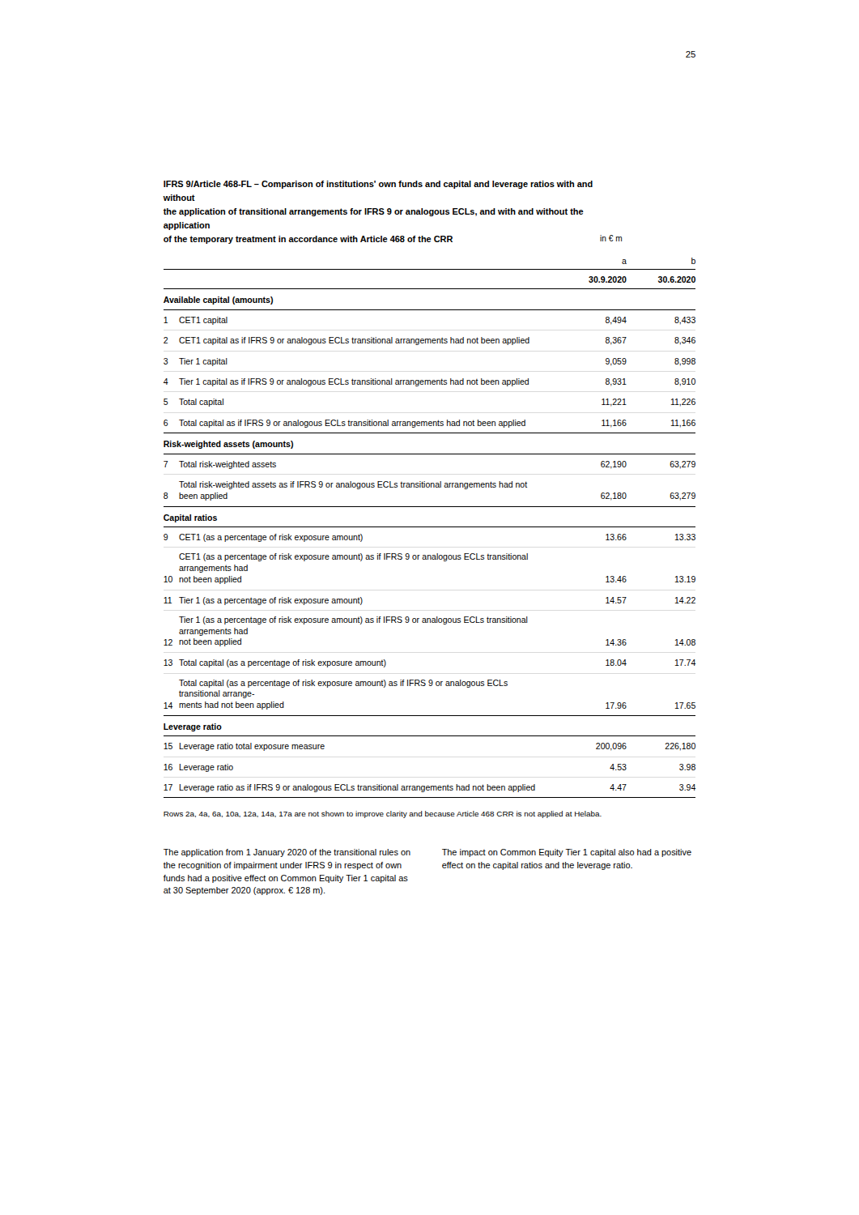25
IFRS 9/Article 468-FL – Comparison of institutions' own funds and capital and leverage ratios with and without
the application of transitional arrangements for IFRS 9 or analogous ECLs, and with and without the application
of the temporary treatment in accordance with Article 468 of the CRRin € m
| | | a | b |
| --- | --- | --- | --- |
| | | 30.9.2020 | 30.6.2020 |
| Available capital (amounts) |
| 1 | CET1 capital | 8,494 | 8,433 |
| 2 | CET1 capital as if IFRS 9 or analogous ECLs transitional arrangements had not been applied | 8,367 | 8,346 |
| 3 | Tier 1 capital | 9,059 | 8,998 |
| 4 | Tier 1 capital as if IFRS 9 or analogous ECLs transitional arrangements had not been applied | 8,931 | 8,910 |
| 5 | Total capital | 11,221 | 11,226 |
| 6 | Total capital as if IFRS 9 or analogous ECLs transitional arrangements had not been applied | 11,166 | 11,166 |
| Risk-weighted assets (amounts) |
| 7 | Total risk-weighted assets | 62,190 | 63,279 |
| 8 | Total risk-weighted assets as if IFRS 9 or analogous ECLs transitional arrangements had not been applied | 62,180 | 63,279 |
| Capital ratios |
| 9 | CET1 (as a percentage of risk exposure amount) | 13.66 | 13.33 |
| 10 | CET1 (as a percentage of risk exposure amount) as if IFRS 9 or analogous ECLs transitional arrangements had not been applied | 13.46 | 13.19 |
| 11 | Tier 1 (as a percentage of risk exposure amount) | 14.57 | 14.22 |
| 12 | Tier 1 (as a percentage of risk exposure amount) as if IFRS 9 or analogous ECLs transitional arrangements had not been applied | 14.36 | 14.08 |
| 13 | Total capital (as a percentage of risk exposure amount) | 18.04 | 17.74 |
| 14 | Total capital (as a percentage of risk exposure amount) as if IFRS 9 or analogous ECLs transitional arrange- ments had not been applied | 17.96 | 17.65 |
| Leverage ratio |
| 15 | Leverage ratio total exposure measure | 200,096 | 226,180 |
| 16 | Leverage ratio | 4.53 | 3.98 |
| 17 | Leverage ratio as if IFRS 9 or analogous ECLs transitional arrangements had not been applied | 4.47 | 3.94 |
Rows 2a, 4a, 6a, 10a, 12a, 14a, 17a are not shown to improve clarity and because Article 468 CRR is not applied at Helaba.
The application from 1 January 2020 of the transitional rules on the recognition of impairment under IFRS 9 in respect of own funds had a positive effect on Common Equity Tier 1 capital as at 30 September 2020 (approx. € 128 m).
The impact on Common Equity Tier 1 capital also had a positive effect on the capital ratios and the leverage ratio.